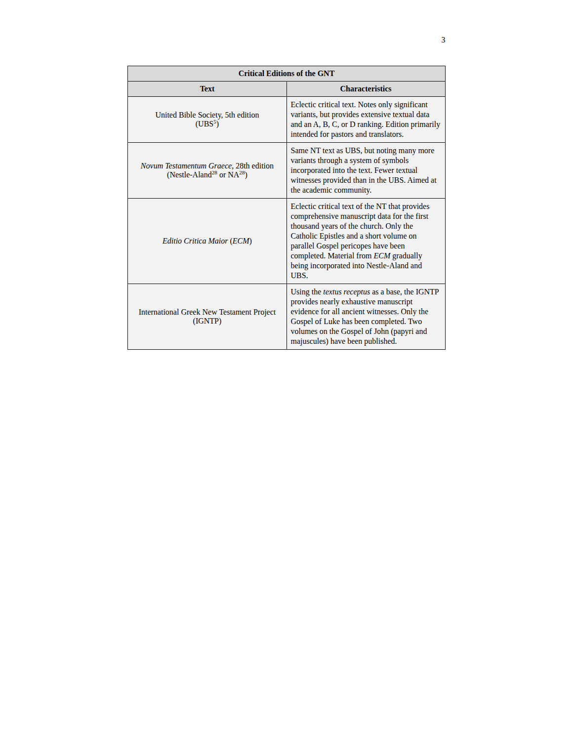3
| Critical Editions of the GNT |
| --- |
| Text | Characteristics |
| United Bible Society, 5th edition (UBS 5 ) | Eclectic critical text. Notes only significant variants, but provides extensive textual data and an A, B, C, or D ranking. Edition primarily intended for pastors and translators. |
| Novum Testamentum Graece , 28th edition (Nestle-Aland 28 or NA 28 ) | Same NT text as UBS, but noting many more variants through a system of symbols incorporated into the text. Fewer textual witnesses provided than in the UBS. Aimed at the academic community. |
| Editio Critica Maior ( ECM ) | Eclectic critical text of the NT that provides comprehensive manuscript data for the first thousand years of the church. Only the Catholic Epistles and a short volume on parallel Gospel pericopes have been completed. Material from ECM gradually being incorporated into Nestle-Aland and UBS. |
| International Greek New Testament Project (IGNTP) | Using the textus receptus as a base, the IGNTP provides nearly exhaustive manuscript evidence for all ancient witnesses. Only the Gospel of Luke has been completed. Two volumes on the Gospel of John (papyri and majuscules) have been published. |